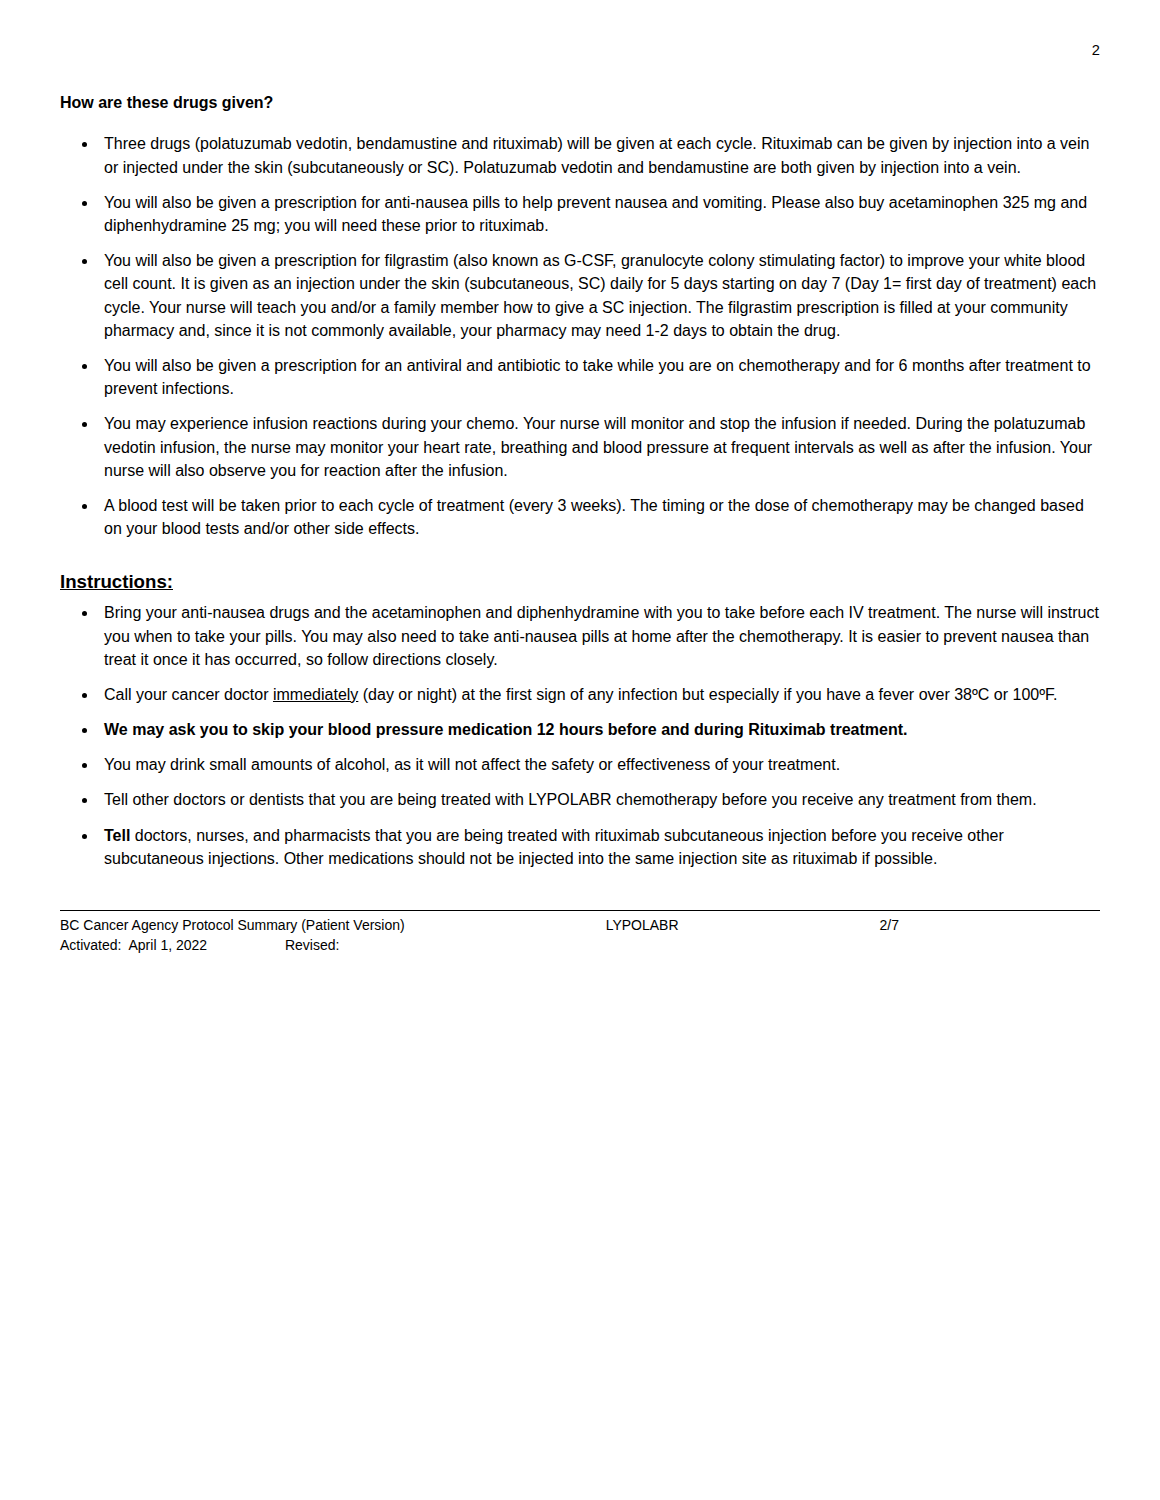2
How are these drugs given?
Three drugs (polatuzumab vedotin, bendamustine and rituximab) will be given at each cycle. Rituximab can be given by injection into a vein or injected under the skin (subcutaneously or SC). Polatuzumab vedotin and bendamustine are both given by injection into a vein.
You will also be given a prescription for anti-nausea pills to help prevent nausea and vomiting. Please also buy acetaminophen 325 mg and diphenhydramine 25 mg; you will need these prior to rituximab.
You will also be given a prescription for filgrastim (also known as G-CSF, granulocyte colony stimulating factor) to improve your white blood cell count. It is given as an injection under the skin (subcutaneous, SC) daily for 5 days starting on day 7 (Day 1= first day of treatment) each cycle. Your nurse will teach you and/or a family member how to give a SC injection. The filgrastim prescription is filled at your community pharmacy and, since it is not commonly available, your pharmacy may need 1-2 days to obtain the drug.
You will also be given a prescription for an antiviral and antibiotic to take while you are on chemotherapy and for 6 months after treatment to prevent infections.
You may experience infusion reactions during your chemo. Your nurse will monitor and stop the infusion if needed. During the polatuzumab vedotin infusion, the nurse may monitor your heart rate, breathing and blood pressure at frequent intervals as well as after the infusion. Your nurse will also observe you for reaction after the infusion.
A blood test will be taken prior to each cycle of treatment (every 3 weeks). The timing or the dose of chemotherapy may be changed based on your blood tests and/or other side effects.
Instructions:
Bring your anti-nausea drugs and the acetaminophen and diphenhydramine with you to take before each IV treatment. The nurse will instruct you when to take your pills. You may also need to take anti-nausea pills at home after the chemotherapy. It is easier to prevent nausea than treat it once it has occurred, so follow directions closely.
Call your cancer doctor immediately (day or night) at the first sign of any infection but especially if you have a fever over 38ºC or 100ºF.
We may ask you to skip your blood pressure medication 12 hours before and during Rituximab treatment.
You may drink small amounts of alcohol, as it will not affect the safety or effectiveness of your treatment.
Tell other doctors or dentists that you are being treated with LYPOLABR chemotherapy before you receive any treatment from them.
Tell doctors, nurses, and pharmacists that you are being treated with rituximab subcutaneous injection before you receive other subcutaneous injections. Other medications should not be injected into the same injection site as rituximab if possible.
BC Cancer Agency Protocol Summary (Patient Version) LYPOLABR 2/7
Activated: April 1, 2022 Revised: